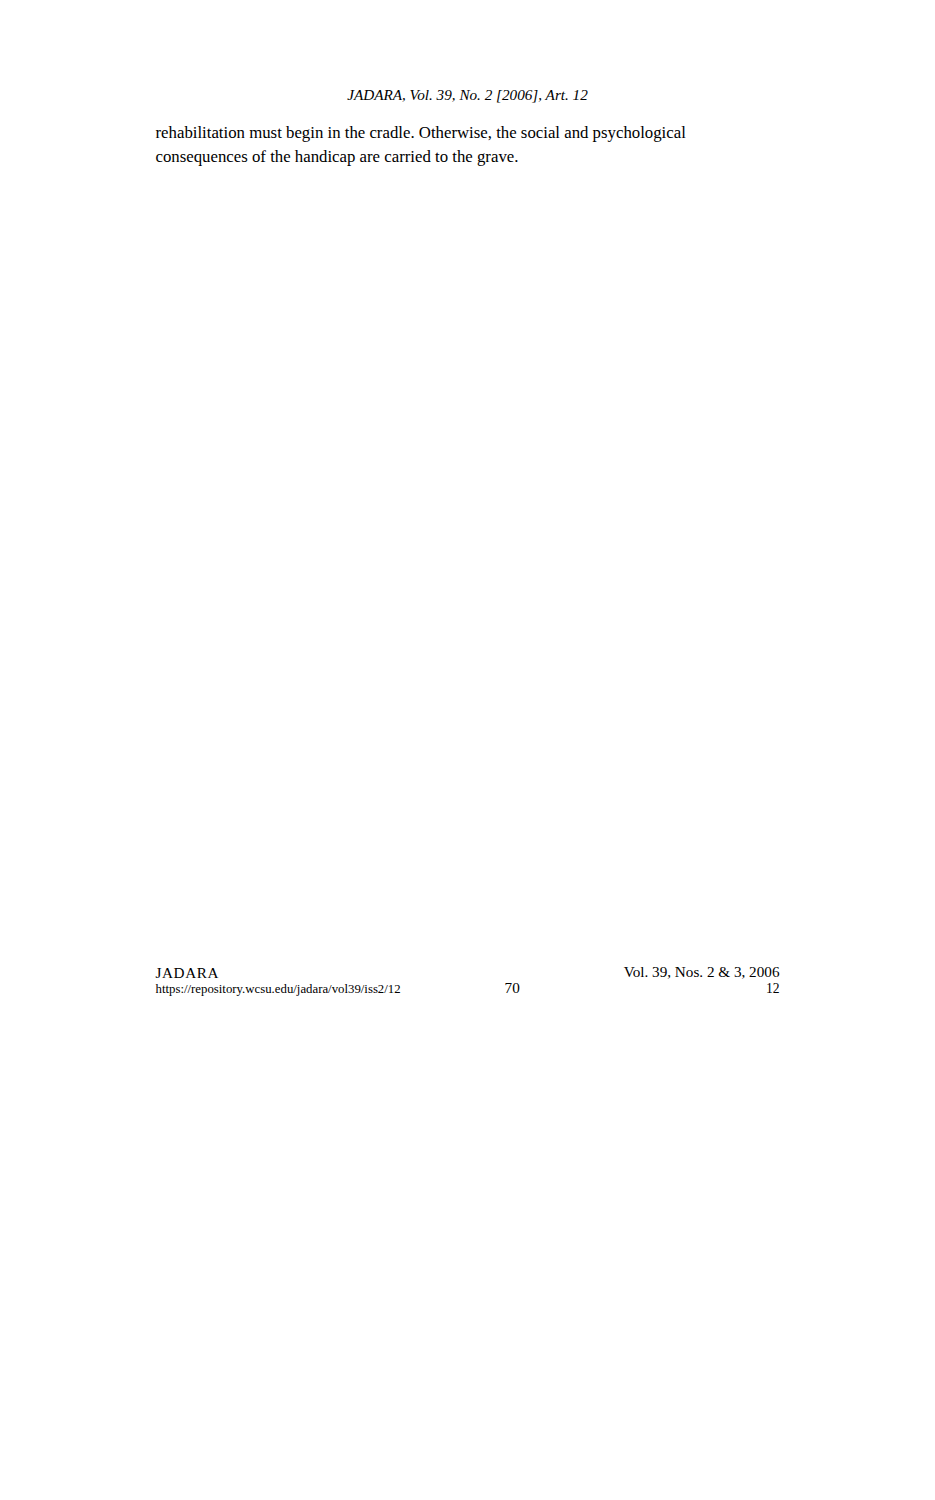JADARA, Vol. 39, No. 2 [2006], Art. 12
rehabilitation must begin in the cradle. Otherwise, the social and psychological consequences of the handicap are carried to the grave.
JADARA https://repository.wcsu.edu/jadara/vol39/iss2/12
70
Vol. 39, Nos. 2 & 3, 2006 12